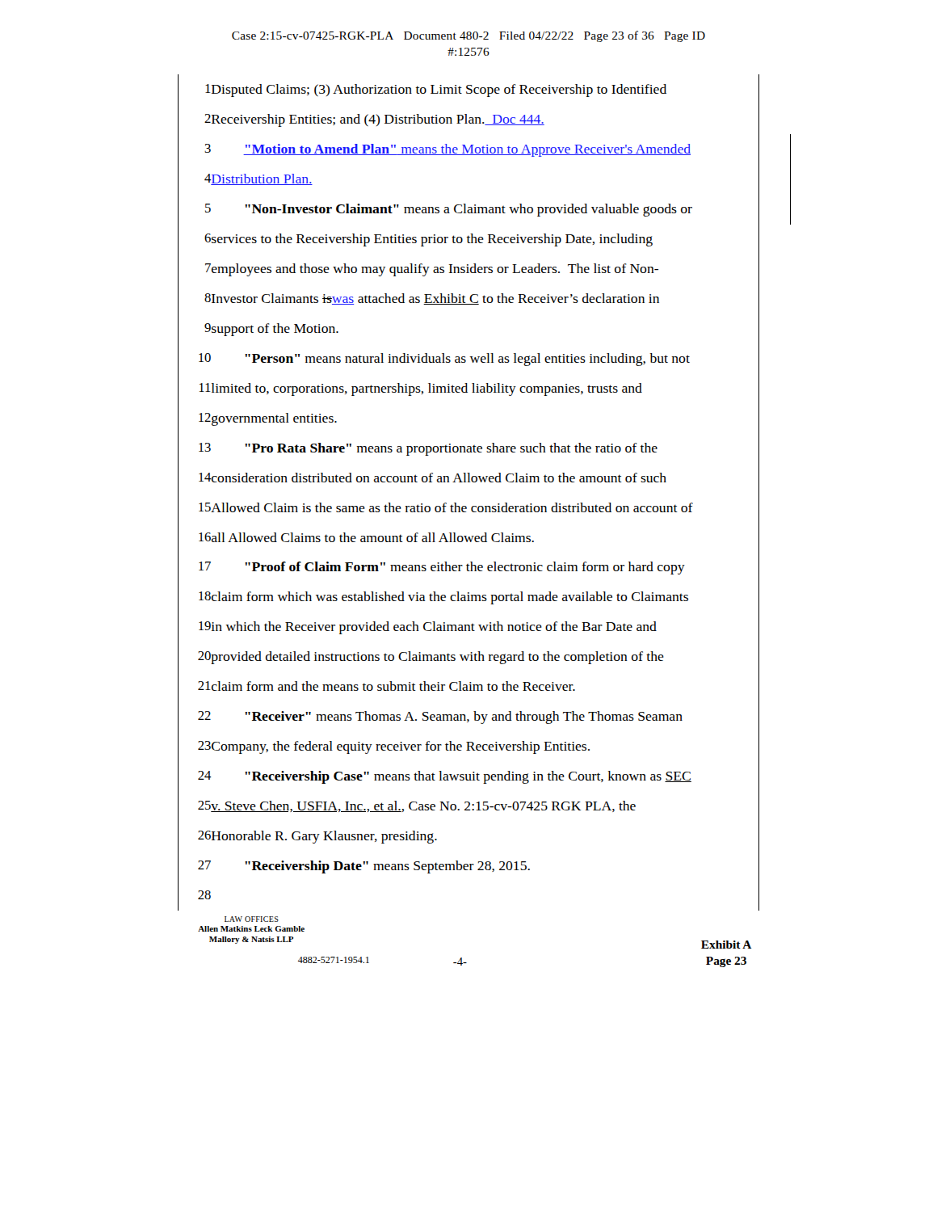Case 2:15-cv-07425-RGK-PLA Document 480-2 Filed 04/22/22 Page 23 of 36 Page ID
#:12576
| 1 | Disputed Claims; (3) Authorization to Limit Scope of Receivership to Identified |
| 2 | Receivership Entities; and (4) Distribution Plan. Doc 444. |
| 3 | "Motion to Amend Plan" means the Motion to Approve Receiver's Amended |
| 4 | Distribution Plan. |
| 5 | "Non-Investor Claimant" means a Claimant who provided valuable goods or |
| 6 | services to the Receivership Entities prior to the Receivership Date, including |
| 7 | employees and those who may qualify as Insiders or Leaders. The list of Non- |
| 8 | Investor Claimants is was attached as Exhibit C to the Receiver’s declaration in |
| 9 | support of the Motion. |
| 10 | "Person" means natural individuals as well as legal entities including, but not |
| 11 | limited to, corporations, partnerships, limited liability companies, trusts and |
| 12 | governmental entities. |
| 13 | "Pro Rata Share" means a proportionate share such that the ratio of the |
| 14 | consideration distributed on account of an Allowed Claim to the amount of such |
| 15 | Allowed Claim is the same as the ratio of the consideration distributed on account of |
| 16 | all Allowed Claims to the amount of all Allowed Claims. |
| 17 | "Proof of Claim Form" means either the electronic claim form or hard copy |
| 18 | claim form which was established via the claims portal made available to Claimants |
| 19 | in which the Receiver provided each Claimant with notice of the Bar Date and |
| 20 | provided detailed instructions to Claimants with regard to the completion of the |
| 21 | claim form and the means to submit their Claim to the Receiver. |
| 22 | "Receiver" means Thomas A. Seaman, by and through The Thomas Seaman |
| 23 | Company, the federal equity receiver for the Receivership Entities. |
| 24 | "Receivership Case" means that lawsuit pending in the Court, known as SEC |
| 25 | v. Steve Chen, USFIA, Inc., et al. , Case No. 2:15-cv-07425 RGK PLA, the |
| 26 | Honorable R. Gary Klausner, presiding. |
| 27 | "Receivership Date" means September 28, 2015. |
| 28 | |
LAW OFFICES
Allen Matkins Leck Gamble
Mallory & Natsis LLP
4882-5271-1954.1
-4-
Exhibit A
Page 23